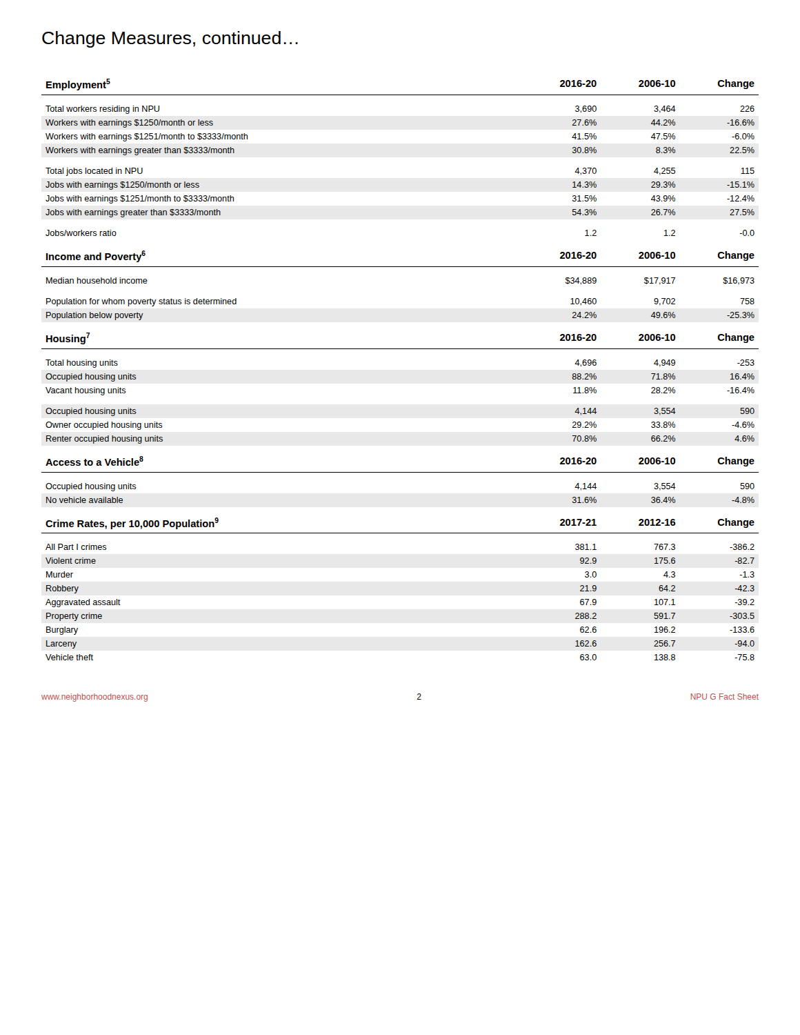Change Measures, continued…
| Employment 5 | 2016-20 | 2006-10 | Change |
| --- | --- | --- | --- |
| Total workers residing in NPU | 3,690 | 3,464 | 226 |
| Workers with earnings $1250/month or less | 27.6% | 44.2% | -16.6% |
| Workers with earnings $1251/month to $3333/month | 41.5% | 47.5% | -6.0% |
| Workers with earnings greater than $3333/month | 30.8% | 8.3% | 22.5% |
| Total jobs located in NPU | 4,370 | 4,255 | 115 |
| Jobs with earnings $1250/month or less | 14.3% | 29.3% | -15.1% |
| Jobs with earnings $1251/month to $3333/month | 31.5% | 43.9% | -12.4% |
| Jobs with earnings greater than $3333/month | 54.3% | 26.7% | 27.5% |
| Jobs/workers ratio | 1.2 | 1.2 | -0.0 |
| Income and Poverty 6 | 2016-20 | 2006-10 | Change |
| Median household income | $34,889 | $17,917 | $16,973 |
| Population for whom poverty status is determined | 10,460 | 9,702 | 758 |
| Population below poverty | 24.2% | 49.6% | -25.3% |
| Housing 7 | 2016-20 | 2006-10 | Change |
| Total housing units | 4,696 | 4,949 | -253 |
| Occupied housing units | 88.2% | 71.8% | 16.4% |
| Vacant housing units | 11.8% | 28.2% | -16.4% |
| Occupied housing units | 4,144 | 3,554 | 590 |
| Owner occupied housing units | 29.2% | 33.8% | -4.6% |
| Renter occupied housing units | 70.8% | 66.2% | 4.6% |
| Access to a Vehicle 8 | 2016-20 | 2006-10 | Change |
| Occupied housing units | 4,144 | 3,554 | 590 |
| No vehicle available | 31.6% | 36.4% | -4.8% |
| Crime Rates, per 10,000 Population 9 | 2017-21 | 2012-16 | Change |
| All Part I crimes | 381.1 | 767.3 | -386.2 |
| Violent crime | 92.9 | 175.6 | -82.7 |
| Murder | 3.0 | 4.3 | -1.3 |
| Robbery | 21.9 | 64.2 | -42.3 |
| Aggravated assault | 67.9 | 107.1 | -39.2 |
| Property crime | 288.2 | 591.7 | -303.5 |
| Burglary | 62.6 | 196.2 | -133.6 |
| Larceny | 162.6 | 256.7 | -94.0 |
| Vehicle theft | 63.0 | 138.8 | -75.8 |
www.neighborhoodnexus.org 2 NPU G Fact Sheet